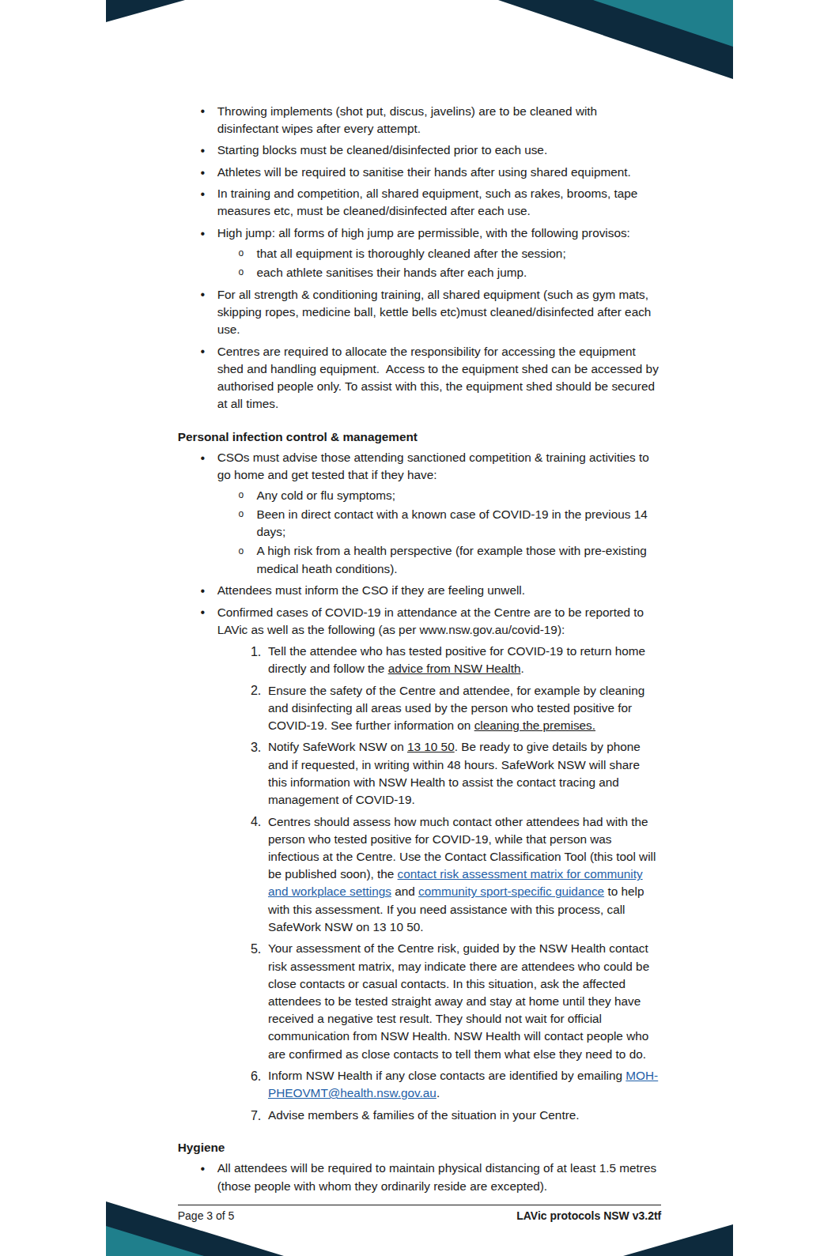Throwing implements (shot put, discus, javelins) are to be cleaned with disinfectant wipes after every attempt.
Starting blocks must be cleaned/disinfected prior to each use.
Athletes will be required to sanitise their hands after using shared equipment.
In training and competition, all shared equipment, such as rakes, brooms, tape measures etc, must be cleaned/disinfected after each use.
High jump: all forms of high jump are permissible, with the following provisos:
that all equipment is thoroughly cleaned after the session;
each athlete sanitises their hands after each jump.
For all strength & conditioning training, all shared equipment (such as gym mats, skipping ropes, medicine ball, kettle bells etc)must cleaned/disinfected after each use.
Centres are required to allocate the responsibility for accessing the equipment shed and handling equipment. Access to the equipment shed can be accessed by authorised people only. To assist with this, the equipment shed should be secured at all times.
Personal infection control & management
CSOs must advise those attending sanctioned competition & training activities to go home and get tested that if they have:
Any cold or flu symptoms;
Been in direct contact with a known case of COVID-19 in the previous 14 days;
A high risk from a health perspective (for example those with pre-existing medical heath conditions).
Attendees must inform the CSO if they are feeling unwell.
Confirmed cases of COVID-19 in attendance at the Centre are to be reported to LAVic as well as the following (as per www.nsw.gov.au/covid-19):
Tell the attendee who has tested positive for COVID-19 to return home directly and follow the advice from NSW Health.
Ensure the safety of the Centre and attendee, for example by cleaning and disinfecting all areas used by the person who tested positive for COVID-19. See further information on cleaning the premises.
Notify SafeWork NSW on 13 10 50. Be ready to give details by phone and if requested, in writing within 48 hours. SafeWork NSW will share this information with NSW Health to assist the contact tracing and management of COVID-19.
Centres should assess how much contact other attendees had with the person who tested positive for COVID-19, while that person was infectious at the Centre. Use the Contact Classification Tool (this tool will be published soon), the contact risk assessment matrix for community and workplace settings and community sport-specific guidance to help with this assessment. If you need assistance with this process, call SafeWork NSW on 13 10 50.
Your assessment of the Centre risk, guided by the NSW Health contact risk assessment matrix, may indicate there are attendees who could be close contacts or casual contacts. In this situation, ask the affected attendees to be tested straight away and stay at home until they have received a negative test result. They should not wait for official communication from NSW Health. NSW Health will contact people who are confirmed as close contacts to tell them what else they need to do.
Inform NSW Health if any close contacts are identified by emailing MOH-PHEOVMT@health.nsw.gov.au.
Advise members & families of the situation in your Centre.
Hygiene
All attendees will be required to maintain physical distancing of at least 1.5 metres (those people with whom they ordinarily reside are excepted).
Page 3 of 5 LAVic protocols NSW v3.2tf